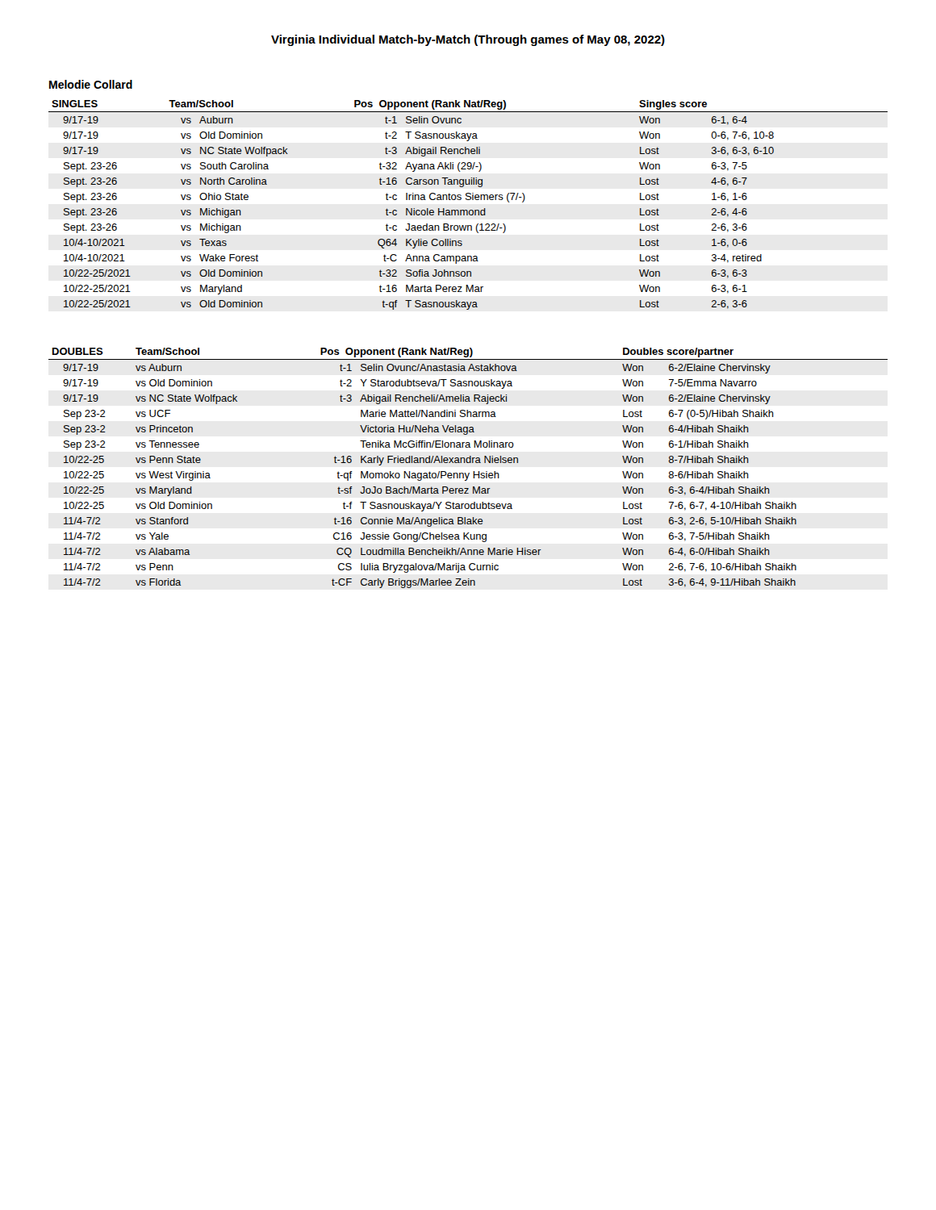Virginia Individual Match-by-Match (Through games of May 08, 2022)
Melodie Collard
| SINGLES | Team/School | Pos Opponent (Rank Nat/Reg) | Singles score |
| --- | --- | --- | --- |
| 9/17-19 | vs | Auburn | t-1 | Selin Ovunc | Won | 6-1, 6-4 |
| 9/17-19 | vs | Old Dominion | t-2 | T Sasnouskaya | Won | 0-6, 7-6, 10-8 |
| 9/17-19 | vs | NC State Wolfpack | t-3 | Abigail Rencheli | Lost | 3-6, 6-3, 6-10 |
| Sept. 23-26 | vs | South Carolina | t-32 | Ayana Akli (29/-) | Won | 6-3, 7-5 |
| Sept. 23-26 | vs | North Carolina | t-16 | Carson Tanguilig | Lost | 4-6, 6-7 |
| Sept. 23-26 | vs | Ohio State | t-c | Irina Cantos Siemers (7/-) | Lost | 1-6, 1-6 |
| Sept. 23-26 | vs | Michigan | t-c | Nicole Hammond | Lost | 2-6, 4-6 |
| Sept. 23-26 | vs | Michigan | t-c | Jaedan Brown (122/-) | Lost | 2-6, 3-6 |
| 10/4-10/2021 | vs | Texas | Q64 | Kylie Collins | Lost | 1-6, 0-6 |
| 10/4-10/2021 | vs | Wake Forest | t-C | Anna Campana | Lost | 3-4, retired |
| 10/22-25/2021 | vs | Old Dominion | t-32 | Sofia Johnson | Won | 6-3, 6-3 |
| 10/22-25/2021 | vs | Maryland | t-16 | Marta Perez Mar | Won | 6-3, 6-1 |
| 10/22-25/2021 | vs | Old Dominion | t-qf | T Sasnouskaya | Lost | 2-6, 3-6 |
| DOUBLES | Team/School | Pos Opponent (Rank Nat/Reg) | Doubles score/partner |
| --- | --- | --- | --- |
| 9/17-19 | vs Auburn | t-1 | Selin Ovunc/Anastasia Astakhova | Won | 6-2/Elaine Chervinsky |
| 9/17-19 | vs Old Dominion | t-2 | Y Starodubtseva/T Sasnouskaya | Won | 7-5/Emma Navarro |
| 9/17-19 | vs NC State Wolfpack | t-3 | Abigail Rencheli/Amelia Rajecki | Won | 6-2/Elaine Chervinsky |
| Sep 23-2 | vs UCF | | Marie Mattel/Nandini Sharma | Lost | 6-7 (0-5)/Hibah Shaikh |
| Sep 23-2 | vs Princeton | | Victoria Hu/Neha Velaga | Won | 6-4/Hibah Shaikh |
| Sep 23-2 | vs Tennessee | | Tenika McGiffin/Elonara Molinaro | Won | 6-1/Hibah Shaikh |
| 10/22-25 | vs Penn State | t-16 | Karly Friedland/Alexandra Nielsen | Won | 8-7/Hibah Shaikh |
| 10/22-25 | vs West Virginia | t-qf | Momoko Nagato/Penny Hsieh | Won | 8-6/Hibah Shaikh |
| 10/22-25 | vs Maryland | t-sf | JoJo Bach/Marta Perez Mar | Won | 6-3, 6-4/Hibah Shaikh |
| 10/22-25 | vs Old Dominion | t-f | T Sasnouskaya/Y Starodubtseva | Lost | 7-6, 6-7, 4-10/Hibah Shaikh |
| 11/4-7/2 | vs Stanford | t-16 | Connie Ma/Angelica Blake | Lost | 6-3, 2-6, 5-10/Hibah Shaikh |
| 11/4-7/2 | vs Yale | C16 | Jessie Gong/Chelsea Kung | Won | 6-3, 7-5/Hibah Shaikh |
| 11/4-7/2 | vs Alabama | CQ | Loudmilla Bencheikh/Anne Marie Hiser | Won | 6-4, 6-0/Hibah Shaikh |
| 11/4-7/2 | vs Penn | CS | Iulia Bryzgalova/Marija Curnic | Won | 2-6, 7-6, 10-6/Hibah Shaikh |
| 11/4-7/2 | vs Florida | t-CF | Carly Briggs/Marlee Zein | Lost | 3-6, 6-4, 9-11/Hibah Shaikh |